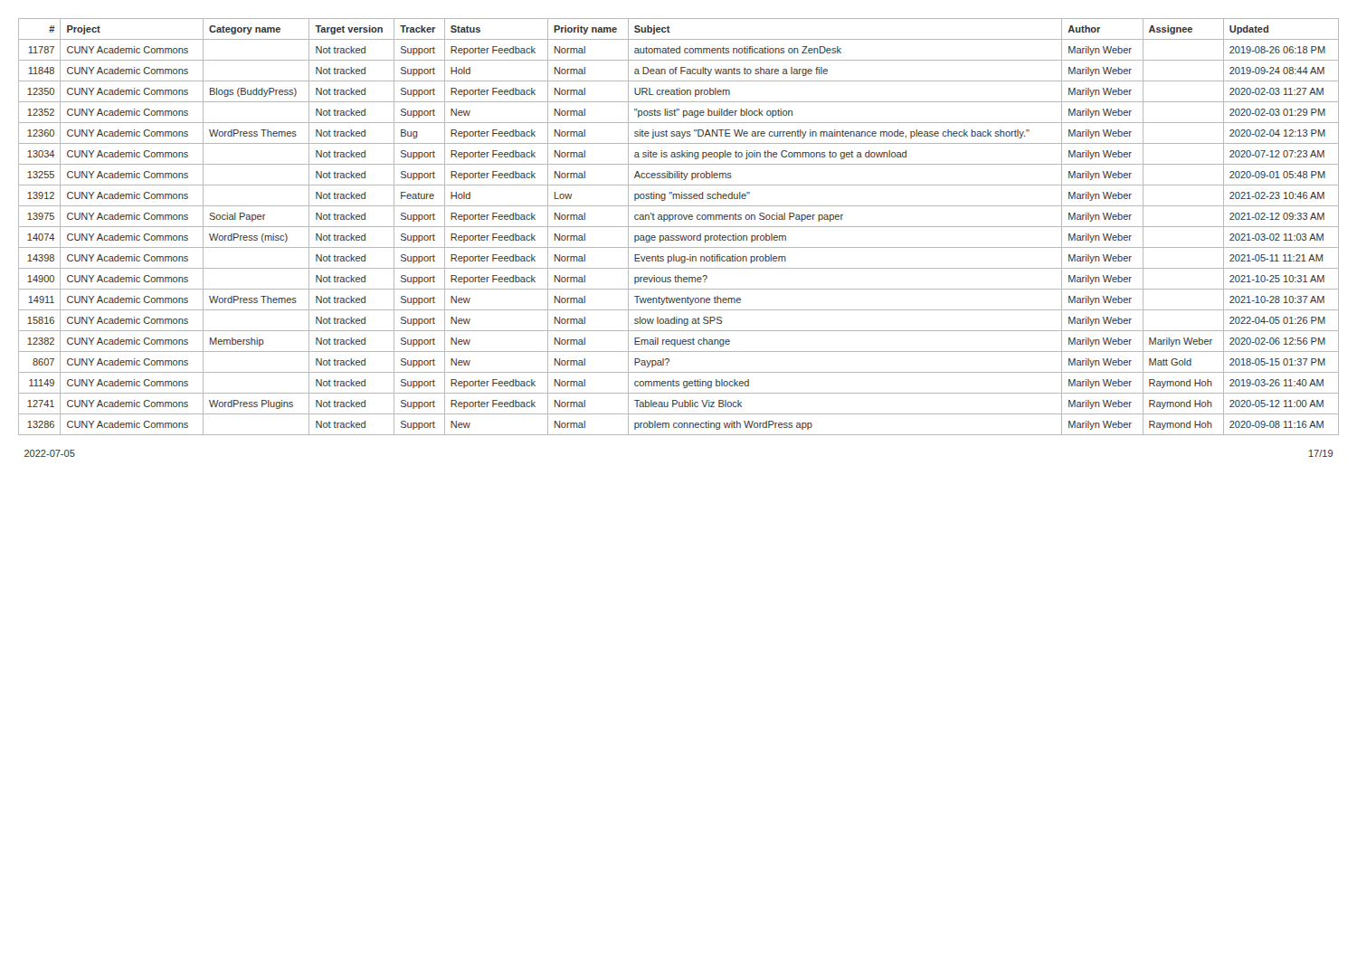| # | Project | Category name | Target version | Tracker | Status | Priority name | Subject | Author | Assignee | Updated |
| --- | --- | --- | --- | --- | --- | --- | --- | --- | --- | --- |
| 11787 | CUNY Academic Commons | | Not tracked | Support | Reporter Feedback | Normal | automated comments notifications on ZenDesk | Marilyn Weber | | 2019-08-26 06:18 PM |
| 11848 | CUNY Academic Commons | | Not tracked | Support | Hold | Normal | a Dean of Faculty wants to share a large file | Marilyn Weber | | 2019-09-24 08:44 AM |
| 12350 | CUNY Academic Commons | Blogs (BuddyPress) | Not tracked | Support | Reporter Feedback | Normal | URL creation problem | Marilyn Weber | | 2020-02-03 11:27 AM |
| 12352 | CUNY Academic Commons | | Not tracked | Support | New | Normal | "posts list" page builder block option | Marilyn Weber | | 2020-02-03 01:29 PM |
| 12360 | CUNY Academic Commons | WordPress Themes | Not tracked | Bug | Reporter Feedback | Normal | site just says "DANTE We are currently in maintenance mode, please check back shortly." | Marilyn Weber | | 2020-02-04 12:13 PM |
| 13034 | CUNY Academic Commons | | Not tracked | Support | Reporter Feedback | Normal | a site is asking people to join the Commons to get a download | Marilyn Weber | | 2020-07-12 07:23 AM |
| 13255 | CUNY Academic Commons | | Not tracked | Support | Reporter Feedback | Normal | Accessibility problems | Marilyn Weber | | 2020-09-01 05:48 PM |
| 13912 | CUNY Academic Commons | | Not tracked | Feature | Hold | Low | posting "missed schedule" | Marilyn Weber | | 2021-02-23 10:46 AM |
| 13975 | CUNY Academic Commons | Social Paper | Not tracked | Support | Reporter Feedback | Normal | can't approve comments on Social Paper paper | Marilyn Weber | | 2021-02-12 09:33 AM |
| 14074 | CUNY Academic Commons | WordPress (misc) | Not tracked | Support | Reporter Feedback | Normal | page password protection problem | Marilyn Weber | | 2021-03-02 11:03 AM |
| 14398 | CUNY Academic Commons | | Not tracked | Support | Reporter Feedback | Normal | Events plug-in notification problem | Marilyn Weber | | 2021-05-11 11:21 AM |
| 14900 | CUNY Academic Commons | | Not tracked | Support | Reporter Feedback | Normal | previous theme? | Marilyn Weber | | 2021-10-25 10:31 AM |
| 14911 | CUNY Academic Commons | WordPress Themes | Not tracked | Support | New | Normal | Twentytwentyone theme | Marilyn Weber | | 2021-10-28 10:37 AM |
| 15816 | CUNY Academic Commons | | Not tracked | Support | New | Normal | slow loading at SPS | Marilyn Weber | | 2022-04-05 01:26 PM |
| 12382 | CUNY Academic Commons | Membership | Not tracked | Support | New | Normal | Email request change | Marilyn Weber | Marilyn Weber | 2020-02-06 12:56 PM |
| 8607 | CUNY Academic Commons | | Not tracked | Support | New | Normal | Paypal? | Marilyn Weber | Matt Gold | 2018-05-15 01:37 PM |
| 11149 | CUNY Academic Commons | | Not tracked | Support | Reporter Feedback | Normal | comments getting blocked | Marilyn Weber | Raymond Hoh | 2019-03-26 11:40 AM |
| 12741 | CUNY Academic Commons | WordPress Plugins | Not tracked | Support | Reporter Feedback | Normal | Tableau Public Viz Block | Marilyn Weber | Raymond Hoh | 2020-05-12 11:00 AM |
| 13286 | CUNY Academic Commons | | Not tracked | Support | New | Normal | problem connecting with WordPress app | Marilyn Weber | Raymond Hoh | 2020-09-08 11:16 AM |
| 2022-07-05 | 17/19 |